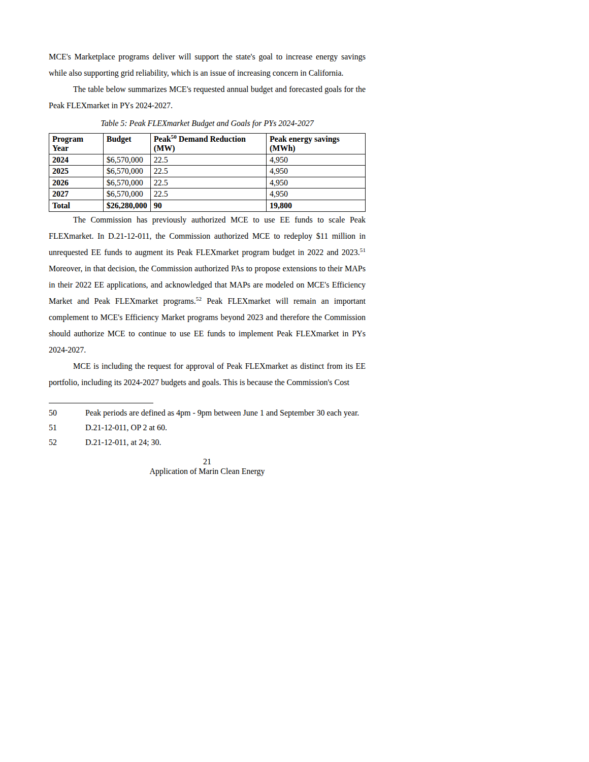MCE's Marketplace programs deliver will support the state's goal to increase energy savings while also supporting grid reliability, which is an issue of increasing concern in California.
The table below summarizes MCE's requested annual budget and forecasted goals for the Peak FLEXmarket in PYs 2024-2027.
Table 5: Peak FLEXmarket Budget and Goals for PYs 2024-2027
| Program Year | Budget | Peak 50 Demand Reduction (MW) | Peak energy savings (MWh) |
| --- | --- | --- | --- |
| 2024 | $6,570,000 | 22.5 | 4,950 |
| 2025 | $6,570,000 | 22.5 | 4,950 |
| 2026 | $6,570,000 | 22.5 | 4,950 |
| 2027 | $6,570,000 | 22.5 | 4,950 |
| Total | $26,280,000 | 90 | 19,800 |
The Commission has previously authorized MCE to use EE funds to scale Peak FLEXmarket. In D.21-12-011, the Commission authorized MCE to redeploy $11 million in unrequested EE funds to augment its Peak FLEXmarket program budget in 2022 and 2023.51 Moreover, in that decision, the Commission authorized PAs to propose extensions to their MAPs in their 2022 EE applications, and acknowledged that MAPs are modeled on MCE's Efficiency Market and Peak FLEXmarket programs.52 Peak FLEXmarket will remain an important complement to MCE's Efficiency Market programs beyond 2023 and therefore the Commission should authorize MCE to continue to use EE funds to implement Peak FLEXmarket in PYs 2024-2027.
MCE is including the request for approval of Peak FLEXmarket as distinct from its EE portfolio, including its 2024-2027 budgets and goals. This is because the Commission's Cost
50 Peak periods are defined as 4pm - 9pm between June 1 and September 30 each year.
51 D.21-12-011, OP 2 at 60.
52 D.21-12-011, at 24; 30.
21
Application of Marin Clean Energy